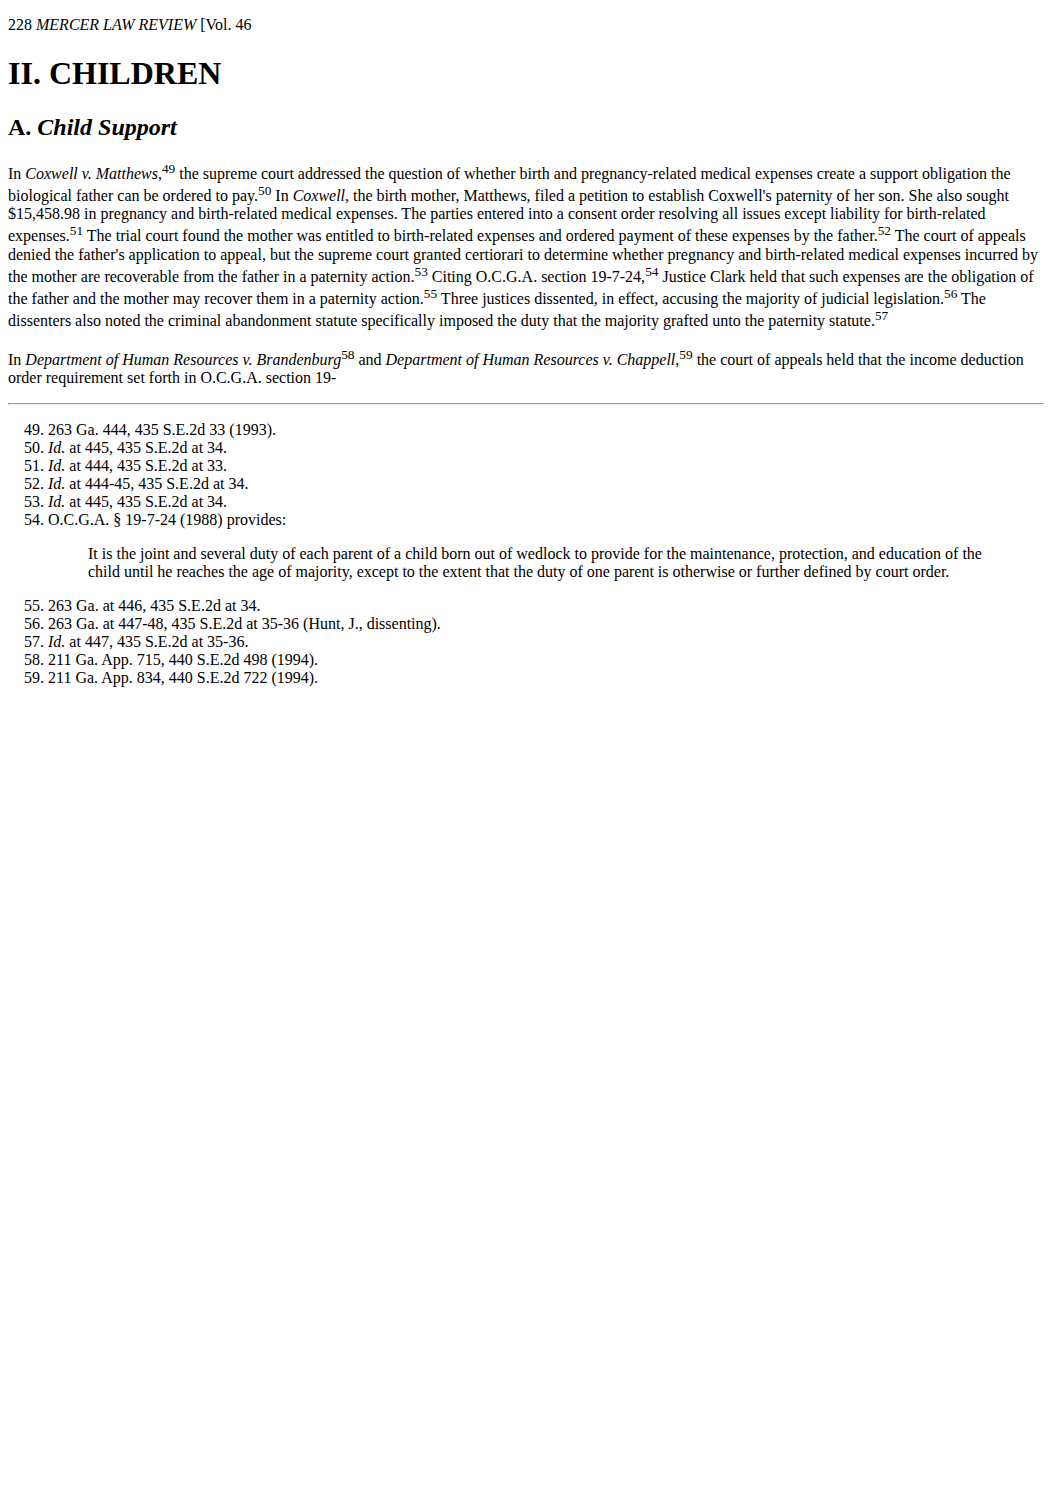228 MERCER LAW REVIEW [Vol. 46
II. CHILDREN
A. Child Support
In Coxwell v. Matthews,49 the supreme court addressed the question of whether birth and pregnancy-related medical expenses create a support obligation the biological father can be ordered to pay.50 In Coxwell, the birth mother, Matthews, filed a petition to establish Coxwell's paternity of her son. She also sought $15,458.98 in pregnancy and birth-related medical expenses. The parties entered into a consent order resolving all issues except liability for birth-related expenses.51 The trial court found the mother was entitled to birth-related expenses and ordered payment of these expenses by the father.52 The court of appeals denied the father's application to appeal, but the supreme court granted certiorari to determine whether pregnancy and birth-related medical expenses incurred by the mother are recoverable from the father in a paternity action.53 Citing O.C.G.A. section 19-7-24,54 Justice Clark held that such expenses are the obligation of the father and the mother may recover them in a paternity action.55 Three justices dissented, in effect, accusing the majority of judicial legislation.56 The dissenters also noted the criminal abandonment statute specifically imposed the duty that the majority grafted unto the paternity statute.57
In Department of Human Resources v. Brandenburg58 and Department of Human Resources v. Chappell,59 the court of appeals held that the income deduction order requirement set forth in O.C.G.A. section 19-
263 Ga. 444, 435 S.E.2d 33 (1993).
Id. at 445, 435 S.E.2d at 34.
Id. at 444, 435 S.E.2d at 33.
Id. at 444-45, 435 S.E.2d at 34.
Id. at 445, 435 S.E.2d at 34.
O.C.G.A. § 19-7-24 (1988) provides:
It is the joint and several duty of each parent of a child born out of wedlock to provide for the maintenance, protection, and education of the child until he reaches the age of majority, except to the extent that the duty of one parent is otherwise or further defined by court order.
263 Ga. at 446, 435 S.E.2d at 34.
263 Ga. at 447-48, 435 S.E.2d at 35-36 (Hunt, J., dissenting).
Id. at 447, 435 S.E.2d at 35-36.
211 Ga. App. 715, 440 S.E.2d 498 (1994).
211 Ga. App. 834, 440 S.E.2d 722 (1994).